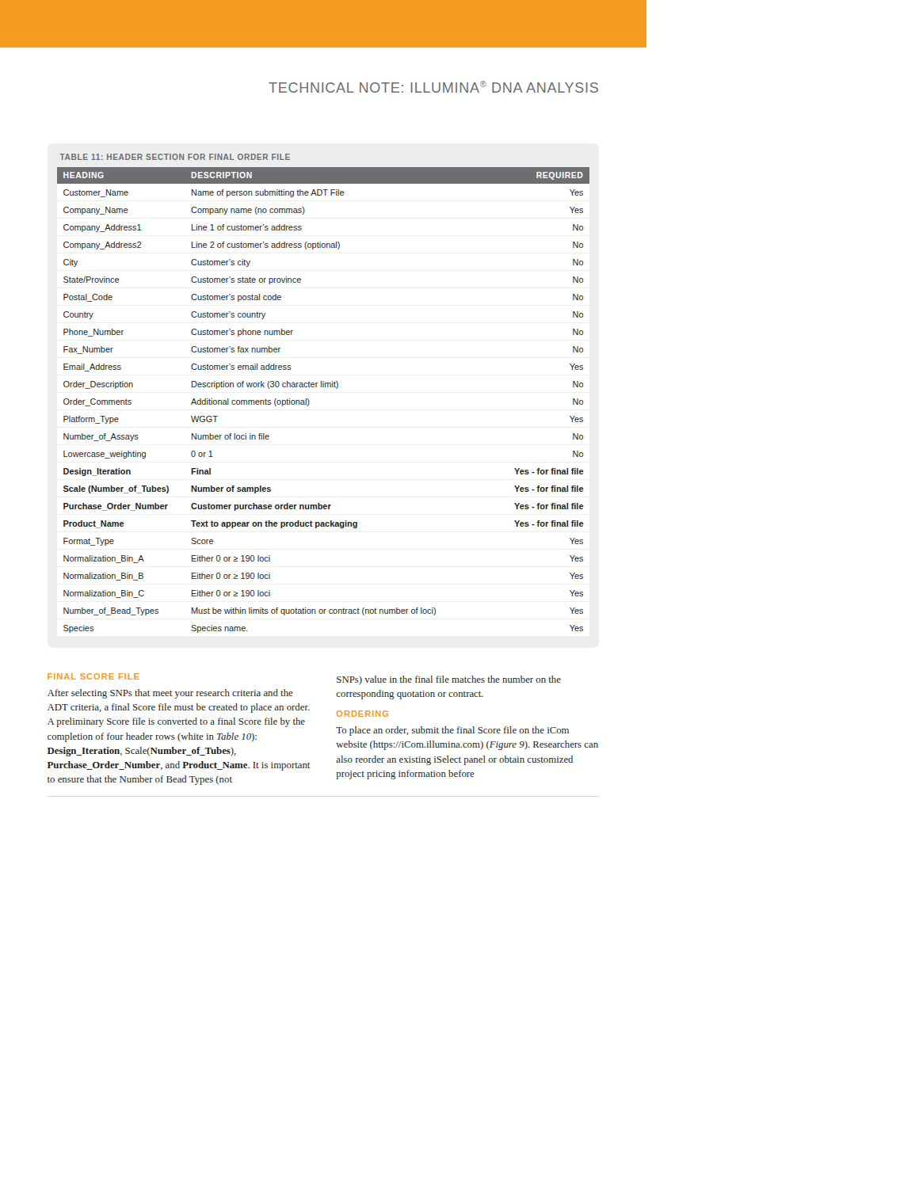TECHNICAL NOTE: ILLUMINA® DNA ANALYSIS
TABLE 11: HEADER SECTION FOR FINAL ORDER FILE
| HEADING | DESCRIPTION | REQUIRED |
| --- | --- | --- |
| Customer_Name | Name of person submitting the ADT File | Yes |
| Company_Name | Company name (no commas) | Yes |
| Company_Address1 | Line 1 of customer’s address | No |
| Company_Address2 | Line 2 of customer’s address (optional) | No |
| City | Customer’s city | No |
| State/Province | Customer’s state or province | No |
| Postal_Code | Customer’s postal code | No |
| Country | Customer’s country | No |
| Phone_Number | Customer’s phone number | No |
| Fax_Number | Customer’s fax number | No |
| Email_Address | Customer’s email address | Yes |
| Order_Description | Description of work (30 character limit) | No |
| Order_Comments | Additional comments (optional) | No |
| Platform_Type | WGGT | Yes |
| Number_of_Assays | Number of loci in file | No |
| Lowercase_weighting | 0 or 1 | No |
| Design_Iteration | Final | Yes - for final file |
| Scale (Number_of_Tubes) | Number of samples | Yes - for final file |
| Purchase_Order_Number | Customer purchase order number | Yes - for final file |
| Product_Name | Text to appear on the product packaging | Yes - for final file |
| Format_Type | Score | Yes |
| Normalization_Bin_A | Either 0 or ≥ 190 loci | Yes |
| Normalization_Bin_B | Either 0 or ≥ 190 loci | Yes |
| Normalization_Bin_C | Either 0 or ≥ 190 loci | Yes |
| Number_of_Bead_Types | Must be within limits of quotation or contract (not number of loci) | Yes |
| Species | Species name. | Yes |
Final Score File
After selecting SNPs that meet your research criteria and the ADT criteria, a final Score file must be created to place an order. A preliminary Score file is converted to a final Score file by the completion of four header rows (white in Table 10): Design_Iteration, Scale(Number_of_Tubes), Purchase_Order_Number, and Product_Name. It is important to ensure that the Number of Bead Types (not
SNPs) value in the final file matches the number on the corresponding quotation or contract.
Ordering
To place an order, submit the final Score file on the iCom website (https://iCom.illumina.com) (Figure 9). Researchers can also reorder an existing iSelect panel or obtain customized project pricing information before